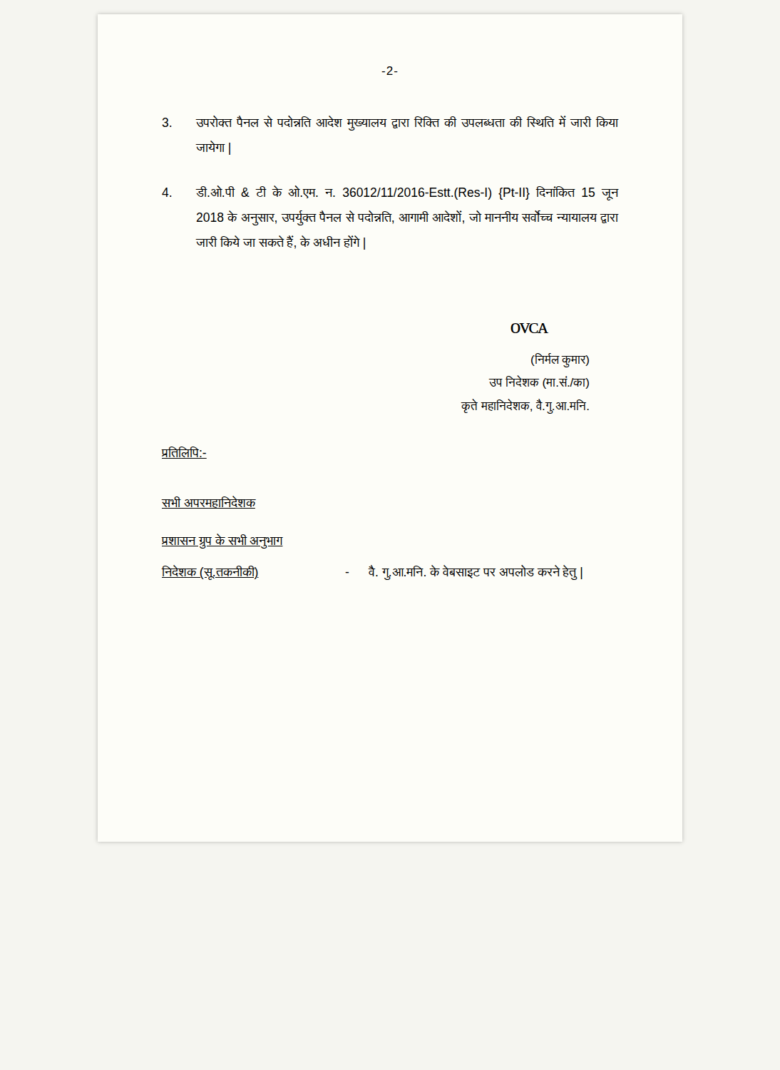-2-
3.
उपरोक्त पैनल से पदोन्नति आदेश मुख्यालय द्वारा रिक्ति की उपलब्धता की स्थिति में जारी किया जायेगा |
4.
डी.ओ.पी & टी के ओ.एम. न. 36012/11/2016-Estt.(Res-I) {Pt-II} दिनांकित 15 जून 2018 के अनुसार, उपर्युक्त पैनल से पदोन्नति, आगामी आदेशों, जो माननीय सर्वोच्च न्यायालय द्वारा जारी किये जा सकते हैं, के अधीन होंगे |
ᴏᴠᴄᴀ
(निर्मल कुमार)
उप निदेशक (मा.सं./का)
कृते महानिदेशक, वै.गु.आ.मनि.
प्रतिलिपि:-
सभी अपरमहानिदेशक
प्रशासन ग्रुप के सभी अनुभाग
निदेशक (सू.तकनीकी)
-
वै. गु.आ.मनि. के वेबसाइट पर अपलोड करने हेतु |